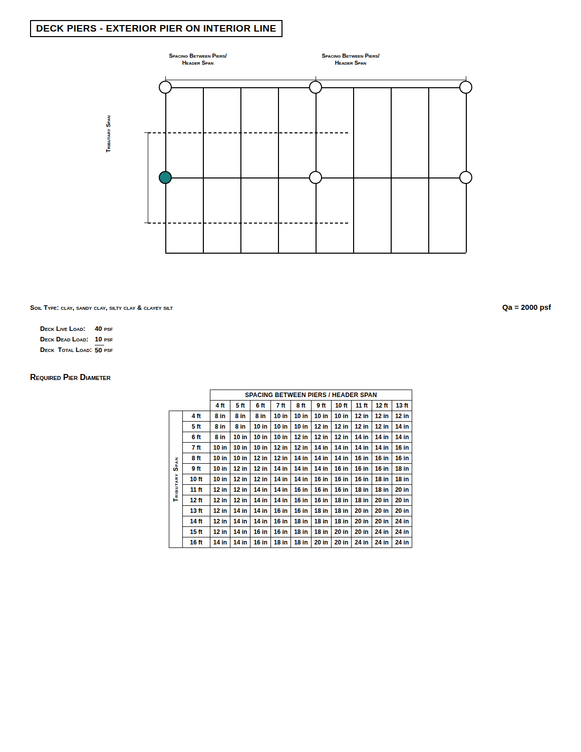DECK PIERS - EXTERIOR PIER ON INTERIOR LINE
Spacing Between Piers/
Header Span
Spacing Between Piers/
Header Span
Tributary Span
Soil Type: clay, sandy clay, silty clay & clayey silt
Qa = 2000 psf
| Deck Live Load: | 40 | psf |
| Deck Dead Load: | 10 | psf |
| Deck Total Load: | 50 | psf |
Required Pier Diameter
| | | SPACING BETWEEN PIERS / HEADER SPAN |
| | | 4 ft | 5 ft | 6 ft | 7 ft | 8 ft | 9 ft | 10 ft | 11 ft | 12 ft | 13 ft |
| Tributary Span | 4 ft | 8 in | 8 in | 8 in | 10 in | 10 in | 10 in | 10 in | 12 in | 12 in | 12 in |
| 5 ft | 8 in | 8 in | 10 in | 10 in | 10 in | 12 in | 12 in | 12 in | 12 in | 14 in |
| 6 ft | 8 in | 10 in | 10 in | 10 in | 12 in | 12 in | 12 in | 14 in | 14 in | 14 in |
| 7 ft | 10 in | 10 in | 10 in | 12 in | 12 in | 14 in | 14 in | 14 in | 14 in | 16 in |
| 8 ft | 10 in | 10 in | 12 in | 12 in | 14 in | 14 in | 14 in | 16 in | 16 in | 16 in |
| 9 ft | 10 in | 12 in | 12 in | 14 in | 14 in | 14 in | 16 in | 16 in | 16 in | 18 in |
| 10 ft | 10 in | 12 in | 12 in | 14 in | 14 in | 16 in | 16 in | 16 in | 18 in | 18 in |
| 11 ft | 12 in | 12 in | 14 in | 14 in | 16 in | 16 in | 16 in | 18 in | 18 in | 20 in |
| 12 ft | 12 in | 12 in | 14 in | 14 in | 16 in | 16 in | 18 in | 18 in | 20 in | 20 in |
| 13 ft | 12 in | 14 in | 14 in | 16 in | 16 in | 18 in | 18 in | 20 in | 20 in | 20 in |
| 14 ft | 12 in | 14 in | 14 in | 16 in | 18 in | 18 in | 18 in | 20 in | 20 in | 24 in |
| 15 ft | 12 in | 14 in | 16 in | 16 in | 18 in | 18 in | 20 in | 20 in | 24 in | 24 in |
| 16 ft | 14 in | 14 in | 16 in | 18 in | 18 in | 20 in | 20 in | 24 in | 24 in | 24 in |